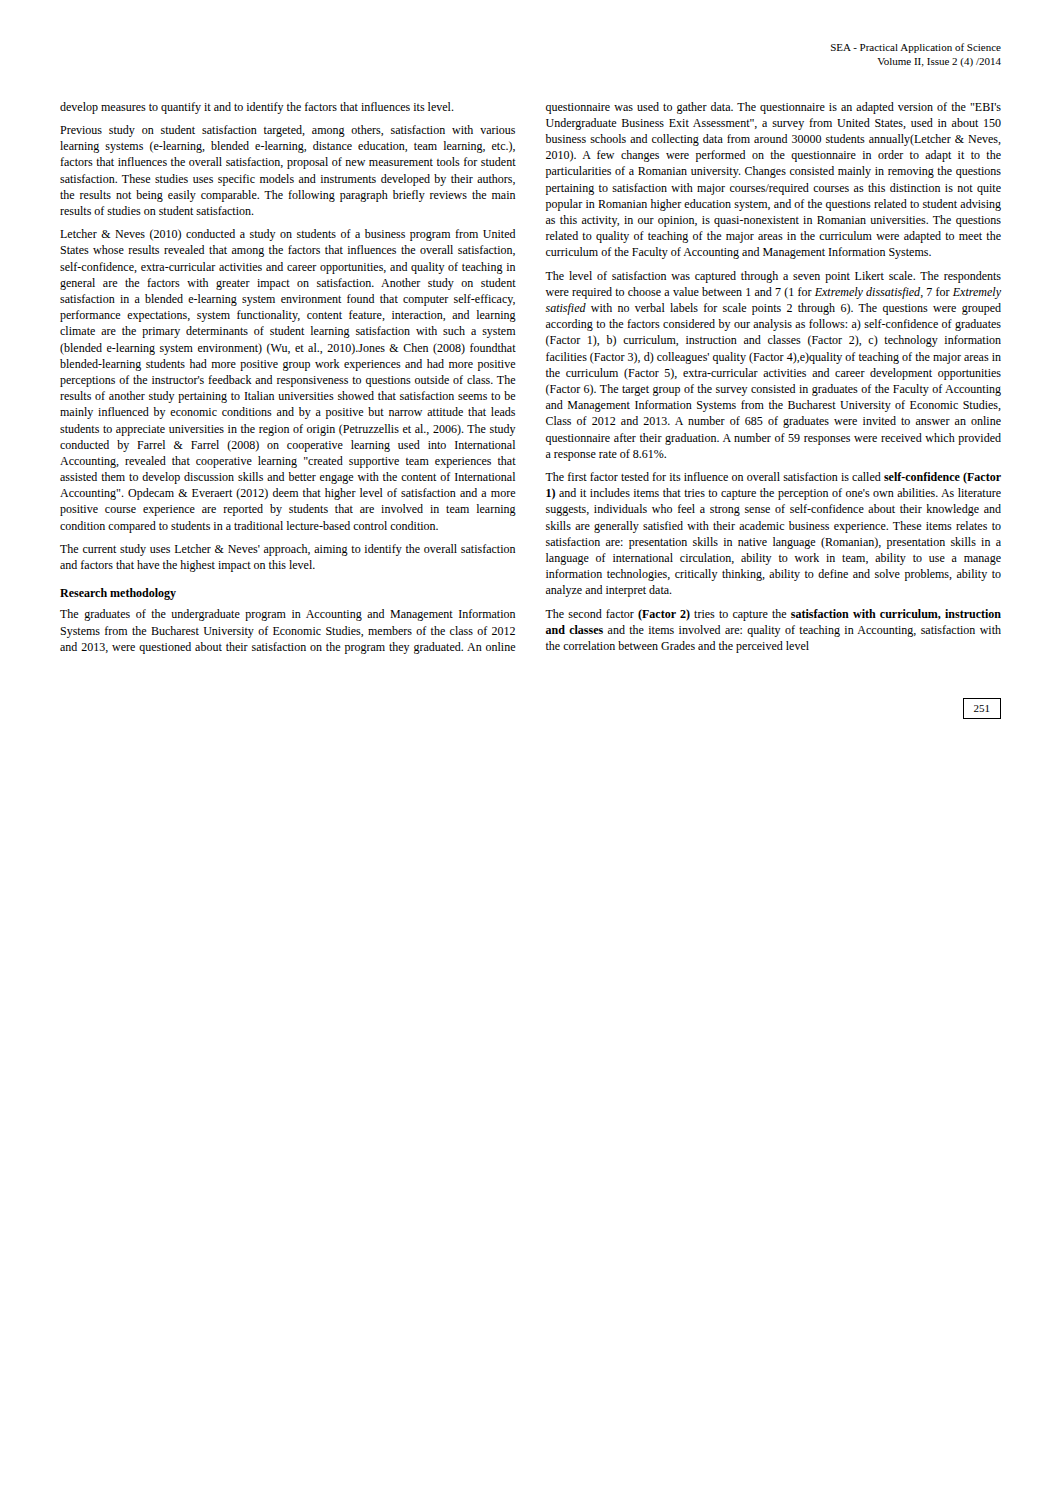SEA - Practical Application of Science
Volume II, Issue 2 (4) /2014
develop measures to quantify it and to identify the factors that influences its level.
Previous study on student satisfaction targeted, among others, satisfaction with various learning systems (e-learning, blended e-learning, distance education, team learning, etc.), factors that influences the overall satisfaction, proposal of new measurement tools for student satisfaction. These studies uses specific models and instruments developed by their authors, the results not being easily comparable. The following paragraph briefly reviews the main results of studies on student satisfaction.
Letcher & Neves (2010) conducted a study on students of a business program from United States whose results revealed that among the factors that influences the overall satisfaction, self-confidence, extra-curricular activities and career opportunities, and quality of teaching in general are the factors with greater impact on satisfaction. Another study on student satisfaction in a blended e-learning system environment found that computer self-efficacy, performance expectations, system functionality, content feature, interaction, and learning climate are the primary determinants of student learning satisfaction with such a system (blended e-learning system environment) (Wu, et al., 2010).Jones & Chen (2008) foundthat blended-learning students had more positive group work experiences and had more positive perceptions of the instructor's feedback and responsiveness to questions outside of class. The results of another study pertaining to Italian universities showed that satisfaction seems to be mainly influenced by economic conditions and by a positive but narrow attitude that leads students to appreciate universities in the region of origin (Petruzzellis et al., 2006). The study conducted by Farrel & Farrel (2008) on cooperative learning used into International Accounting, revealed that cooperative learning "created supportive team experiences that assisted them to develop discussion skills and better engage with the content of International Accounting". Opdecam & Everaert (2012) deem that higher level of satisfaction and a more positive course experience are reported by students that are involved in team learning condition compared to students in a traditional lecture-based control condition.
The current study uses Letcher & Neves' approach, aiming to identify the overall satisfaction and factors that have the highest impact on this level.
Research methodology
The graduates of the undergraduate program in Accounting and Management Information Systems from the Bucharest University of Economic Studies, members of the class of 2012 and 2013, were questioned about their satisfaction on the program they graduated. An online questionnaire was used to gather data. The questionnaire is an adapted version of the "EBI's Undergraduate Business Exit Assessment", a survey from United States, used in about 150 business schools and collecting data from around 30000 students annually(Letcher & Neves, 2010). A few changes were performed on the questionnaire in order to adapt it to the particularities of a Romanian university. Changes consisted mainly in removing the questions pertaining to satisfaction with major courses/required courses as this distinction is not quite popular in Romanian higher education system, and of the questions related to student advising as this activity, in our opinion, is quasi-nonexistent in Romanian universities. The questions related to quality of teaching of the major areas in the curriculum were adapted to meet the curriculum of the Faculty of Accounting and Management Information Systems.
The level of satisfaction was captured through a seven point Likert scale. The respondents were required to choose a value between 1 and 7 (1 for Extremely dissatisfied, 7 for Extremely satisfied with no verbal labels for scale points 2 through 6). The questions were grouped according to the factors considered by our analysis as follows: a) self-confidence of graduates (Factor 1), b) curriculum, instruction and classes (Factor 2), c) technology information facilities (Factor 3), d) colleagues' quality (Factor 4),e)quality of teaching of the major areas in the curriculum (Factor 5), extra-curricular activities and career development opportunities (Factor 6). The target group of the survey consisted in graduates of the Faculty of Accounting and Management Information Systems from the Bucharest University of Economic Studies, Class of 2012 and 2013. A number of 685 of graduates were invited to answer an online questionnaire after their graduation. A number of 59 responses were received which provided a response rate of 8.61%.
The first factor tested for its influence on overall satisfaction is called self-confidence (Factor 1) and it includes items that tries to capture the perception of one's own abilities. As literature suggests, individuals who feel a strong sense of self-confidence about their knowledge and skills are generally satisfied with their academic business experience. These items relates to satisfaction are: presentation skills in native language (Romanian), presentation skills in a language of international circulation, ability to work in team, ability to use a manage information technologies, critically thinking, ability to define and solve problems, ability to analyze and interpret data.
The second factor (Factor 2) tries to capture the satisfaction with curriculum, instruction and classes and the items involved are: quality of teaching in Accounting, satisfaction with the correlation between Grades and the perceived level
251